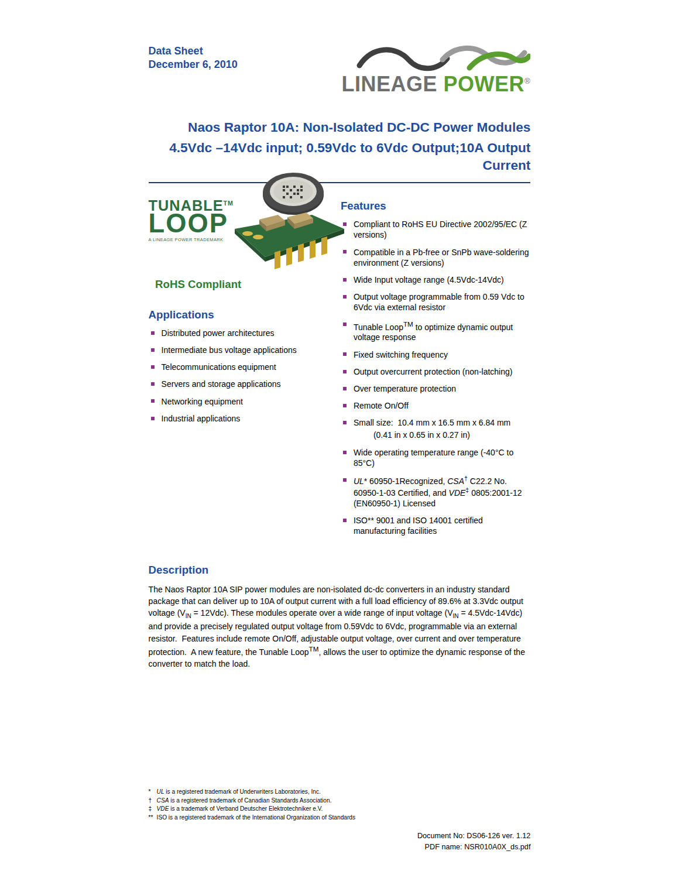Data Sheet
December 6, 2010
LINEAGE POWER®
Naos Raptor 10A: Non-Isolated DC-DC Power Modules
4.5Vdc –14Vdc input; 0.59Vdc to 6Vdc Output;10A Output Current
TUNABLETM
LOOP
A LINEAGE POWER TRADEMARK
RoHS Compliant
Applications
Distributed power architectures
Intermediate bus voltage applications
Telecommunications equipment
Servers and storage applications
Networking equipment
Industrial applications
Features
Compliant to RoHS EU Directive 2002/95/EC (Z versions)
Compatible in a Pb-free or SnPb wave-soldering environment (Z versions)
Wide Input voltage range (4.5Vdc-14Vdc)
Output voltage programmable from 0.59 Vdc to 6Vdc via external resistor
Tunable LoopTM to optimize dynamic output voltage response
Fixed switching frequency
Output overcurrent protection (non-latching)
Over temperature protection
Remote On/Off
Small size: 10.4 mm x 16.5 mm x 6.84 mm (0.41 in x 0.65 in x 0.27 in)
Wide operating temperature range (-40°C to 85°C)
UL* 60950-1Recognized, CSA† C22.2 No. 60950-1-03 Certified, and VDE‡ 0805:2001-12 (EN60950-1) Licensed
ISO** 9001 and ISO 14001 certified manufacturing facilities
Description
The Naos Raptor 10A SIP power modules are non-isolated dc-dc converters in an industry standard package that can deliver up to 10A of output current with a full load efficiency of 89.6% at 3.3Vdc output voltage (VIN = 12Vdc). These modules operate over a wide range of input voltage (VIN = 4.5Vdc-14Vdc) and provide a precisely regulated output voltage from 0.59Vdc to 6Vdc, programmable via an external resistor. Features include remote On/Off, adjustable output voltage, over current and over temperature protection. A new feature, the Tunable LoopTM, allows the user to optimize the dynamic response of the converter to match the load.
*UL is a registered trademark of Underwriters Laboratories, Inc.
†CSA is a registered trademark of Canadian Standards Association.
‡VDE is a trademark of Verband Deutscher Elektrotechniker e.V.
**ISO is a registered trademark of the International Organization of Standards
Document No: DS06-126 ver. 1.12
PDF name: NSR010A0X_ds.pdf